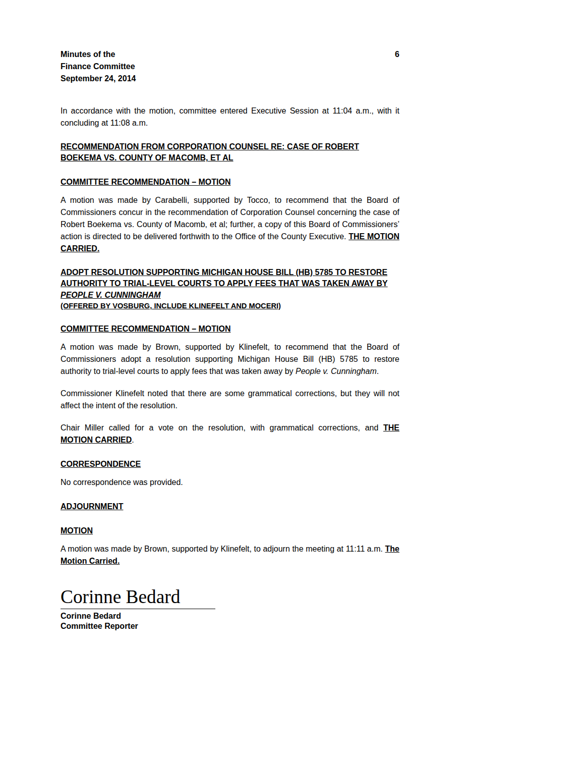6
Minutes of the
Finance Committee
September 24, 2014
In accordance with the motion, committee entered Executive Session at 11:04 a.m., with it concluding at 11:08 a.m.
Recommendation from Corporation Counsel re: Case of Robert Boekema vs. County of Macomb, et al
Committee Recommendation – Motion
A motion was made by Carabelli, supported by Tocco, to recommend that the Board of Commissioners concur in the recommendation of Corporation Counsel concerning the case of Robert Boekema vs. County of Macomb, et al; further, a copy of this Board of Commissioners’ action is directed to be delivered forthwith to the Office of the County Executive. THE MOTION CARRIED.
Adopt Resolution Supporting Michigan House Bill (HB) 5785 to Restore Authority to Trial-Level Courts to Apply Fees That Was Taken Away by People v. Cunningham (Offered by Vosburg, include Klinefelt and Moceri)
Committee Recommendation – Motion
A motion was made by Brown, supported by Klinefelt, to recommend that the Board of Commissioners adopt a resolution supporting Michigan House Bill (HB) 5785 to restore authority to trial-level courts to apply fees that was taken away by People v. Cunningham.
Commissioner Klinefelt noted that there are some grammatical corrections, but they will not affect the intent of the resolution.
Chair Miller called for a vote on the resolution, with grammatical corrections, and THE MOTION CARRIED.
Correspondence
No correspondence was provided.
Adjournment
Motion
A motion was made by Brown, supported by Klinefelt, to adjourn the meeting at 11:11 a.m. The Motion Carried.
Corinne Bedard
Corinne Bedard
Committee Reporter